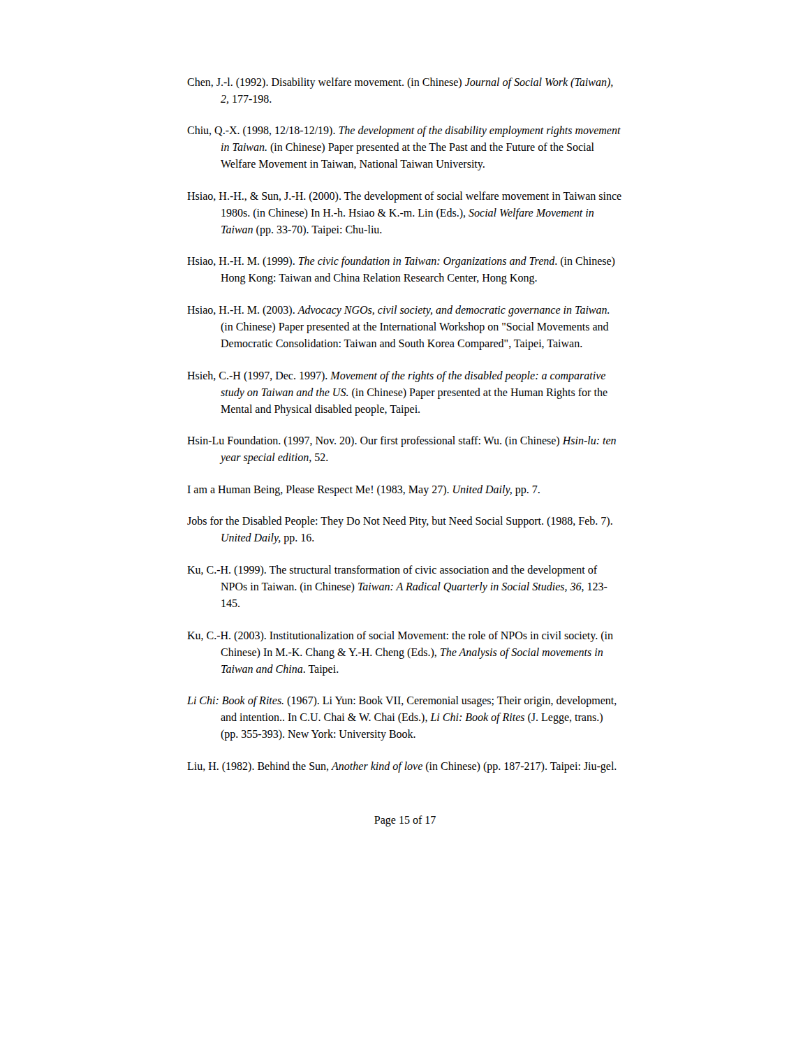Chen, J.-l. (1992). Disability welfare movement. (in Chinese) Journal of Social Work (Taiwan), 2, 177-198.
Chiu, Q.-X. (1998, 12/18-12/19). The development of the disability employment rights movement in Taiwan. (in Chinese) Paper presented at the The Past and the Future of the Social Welfare Movement in Taiwan, National Taiwan University.
Hsiao, H.-H., & Sun, J.-H. (2000). The development of social welfare movement in Taiwan since 1980s. (in Chinese) In H.-h. Hsiao & K.-m. Lin (Eds.), Social Welfare Movement in Taiwan (pp. 33-70). Taipei: Chu-liu.
Hsiao, H.-H. M. (1999). The civic foundation in Taiwan: Organizations and Trend. (in Chinese) Hong Kong: Taiwan and China Relation Research Center, Hong Kong.
Hsiao, H.-H. M. (2003). Advocacy NGOs, civil society, and democratic governance in Taiwan. (in Chinese) Paper presented at the International Workshop on "Social Movements and Democratic Consolidation: Taiwan and South Korea Compared", Taipei, Taiwan.
Hsieh, C.-H (1997, Dec. 1997). Movement of the rights of the disabled people: a comparative study on Taiwan and the US. (in Chinese) Paper presented at the Human Rights for the Mental and Physical disabled people, Taipei.
Hsin-Lu Foundation. (1997, Nov. 20). Our first professional staff: Wu. (in Chinese) Hsin-lu: ten year special edition, 52.
I am a Human Being, Please Respect Me! (1983, May 27). United Daily, pp. 7.
Jobs for the Disabled People: They Do Not Need Pity, but Need Social Support. (1988, Feb. 7). United Daily, pp. 16.
Ku, C.-H. (1999). The structural transformation of civic association and the development of NPOs in Taiwan. (in Chinese) Taiwan: A Radical Quarterly in Social Studies, 36, 123-145.
Ku, C.-H. (2003). Institutionalization of social Movement: the role of NPOs in civil society. (in Chinese) In M.-K. Chang & Y.-H. Cheng (Eds.), The Analysis of Social movements in Taiwan and China. Taipei.
Li Chi: Book of Rites. (1967). Li Yun: Book VII, Ceremonial usages; Their origin, development, and intention.. In C.U. Chai & W. Chai (Eds.), Li Chi: Book of Rites (J. Legge, trans.) (pp. 355-393). New York: University Book.
Liu, H. (1982). Behind the Sun, Another kind of love (in Chinese) (pp. 187-217). Taipei: Jiu-gel.
Page 15 of 17